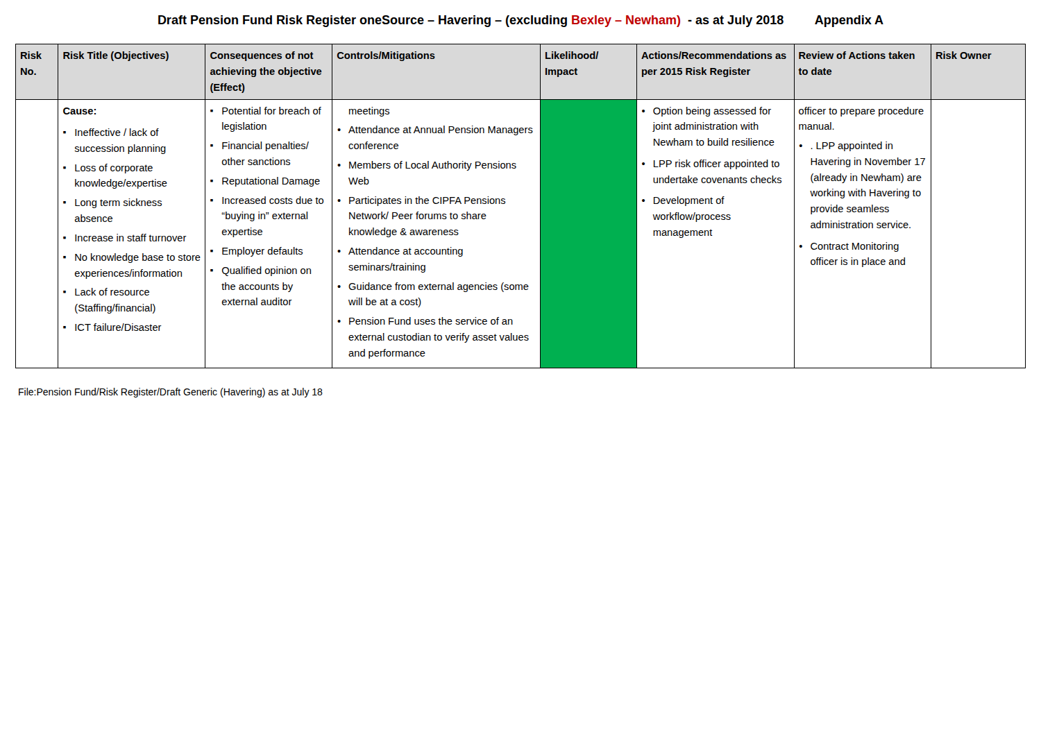Draft Pension Fund Risk Register oneSource – Havering – (excluding Bexley – Newham) - as at July 2018 Appendix A
| Risk No. | Risk Title (Objectives) | Consequences of not achieving the objective (Effect) | Controls/Mitigations | Likelihood/ Impact | Actions/Recommendations as per 2015 Risk Register | Review of Actions taken to date | Risk Owner |
| --- | --- | --- | --- | --- | --- | --- | --- |
| | Cause: Ineffective / lack of succession planning Loss of corporate knowledge/expertise Long term sickness absence Increase in staff turnover No knowledge base to store experiences/information Lack of resource (Staffing/financial) ICT failure/Disaster | Potential for breach of legislation Financial penalties/ other sanctions Reputational Damage Increased costs due to “buying in” external expertise Employer defaults Qualified opinion on the accounts by external auditor | meetings Attendance at Annual Pension Managers conference Members of Local Authority Pensions Web Participates in the CIPFA Pensions Network/ Peer forums to share knowledge & awareness Attendance at accounting seminars/training Guidance from external agencies (some will be at a cost) Pension Fund uses the service of an external custodian to verify asset values and performance | | Option being assessed for joint administration with Newham to build resilience LPP risk officer appointed to undertake covenants checks Development of workflow/process management | officer to prepare procedure manual. . LPP appointed in Havering in November 17 (already in Newham) are working with Havering to provide seamless administration service. Contract Monitoring officer is in place and | |
File:Pension Fund/Risk Register/Draft Generic (Havering) as at July 18